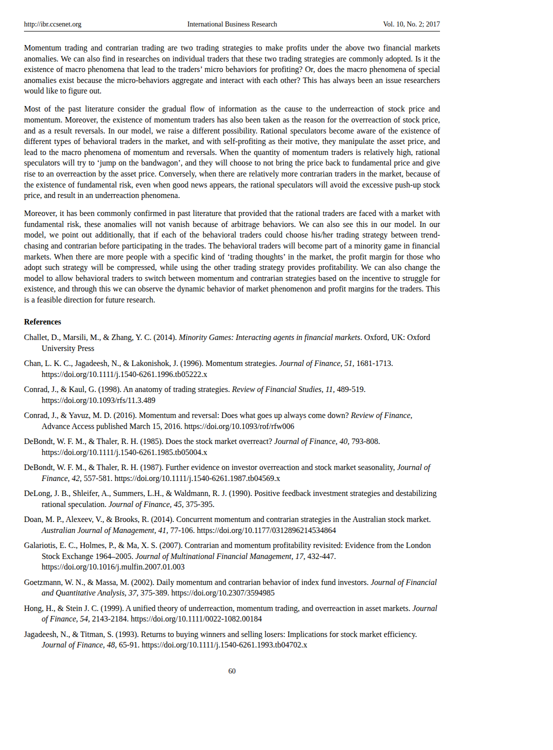http://ibr.ccsenet.org International Business Research Vol. 10, No. 2; 2017
Momentum trading and contrarian trading are two trading strategies to make profits under the above two financial markets anomalies. We can also find in researches on individual traders that these two trading strategies are commonly adopted. Is it the existence of macro phenomena that lead to the traders’ micro behaviors for profiting? Or, does the macro phenomena of special anomalies exist because the micro-behaviors aggregate and interact with each other? This has always been an issue researchers would like to figure out.
Most of the past literature consider the gradual flow of information as the cause to the underreaction of stock price and momentum. Moreover, the existence of momentum traders has also been taken as the reason for the overreaction of stock price, and as a result reversals. In our model, we raise a different possibility. Rational speculators become aware of the existence of different types of behavioral traders in the market, and with self-profiting as their motive, they manipulate the asset price, and lead to the macro phenomena of momentum and reversals. When the quantity of momentum traders is relatively high, rational speculators will try to ‘jump on the bandwagon’, and they will choose to not bring the price back to fundamental price and give rise to an overreaction by the asset price. Conversely, when there are relatively more contrarian traders in the market, because of the existence of fundamental risk, even when good news appears, the rational speculators will avoid the excessive push-up stock price, and result in an underreaction phenomena.
Moreover, it has been commonly confirmed in past literature that provided that the rational traders are faced with a market with fundamental risk, these anomalies will not vanish because of arbitrage behaviors. We can also see this in our model. In our model, we point out additionally, that if each of the behavioral traders could choose his/her trading strategy between trend-chasing and contrarian before participating in the trades. The behavioral traders will become part of a minority game in financial markets. When there are more people with a specific kind of ‘trading thoughts’ in the market, the profit margin for those who adopt such strategy will be compressed, while using the other trading strategy provides profitability. We can also change the model to allow behavioral traders to switch between momentum and contrarian strategies based on the incentive to struggle for existence, and through this we can observe the dynamic behavior of market phenomenon and profit margins for the traders. This is a feasible direction for future research.
References
Challet, D., Marsili, M., & Zhang, Y. C. (2014). Minority Games: Interacting agents in financial markets. Oxford, UK: Oxford University Press
Chan, L. K. C., Jagadeesh, N., & Lakonishok, J. (1996). Momentum strategies. Journal of Finance, 51, 1681-1713. https://doi.org/10.1111/j.1540-6261.1996.tb05222.x
Conrad, J., & Kaul, G. (1998). An anatomy of trading strategies. Review of Financial Studies, 11, 489-519. https://doi.org/10.1093/rfs/11.3.489
Conrad, J., & Yavuz, M. D. (2016). Momentum and reversal: Does what goes up always come down? Review of Finance, Advance Access published March 15, 2016. https://doi.org/10.1093/rof/rfw006
DeBondt, W. F. M., & Thaler, R. H. (1985). Does the stock market overreact? Journal of Finance, 40, 793-808. https://doi.org/10.1111/j.1540-6261.1985.tb05004.x
DeBondt, W. F. M., & Thaler, R. H. (1987). Further evidence on investor overreaction and stock market seasonality, Journal of Finance, 42, 557-581. https://doi.org/10.1111/j.1540-6261.1987.tb04569.x
DeLong, J. B., Shleifer, A., Summers, L.H., & Waldmann, R. J. (1990). Positive feedback investment strategies and destabilizing rational speculation. Journal of Finance, 45, 375-395.
Doan, M. P., Alexeev, V., & Brooks, R. (2014). Concurrent momentum and contrarian strategies in the Australian stock market. Australian Journal of Management, 41, 77-106. https://doi.org/10.1177/0312896214534864
Galariotis, E. C., Holmes, P., & Ma, X. S. (2007). Contrarian and momentum profitability revisited: Evidence from the London Stock Exchange 1964–2005. Journal of Multinational Financial Management, 17, 432-447. https://doi.org/10.1016/j.mulfin.2007.01.003
Goetzmann, W. N., & Massa, M. (2002). Daily momentum and contrarian behavior of index fund investors. Journal of Financial and Quantitative Analysis, 37, 375-389. https://doi.org/10.2307/3594985
Hong, H., & Stein J. C. (1999). A unified theory of underreaction, momentum trading, and overreaction in asset markets. Journal of Finance, 54, 2143-2184. https://doi.org/10.1111/0022-1082.00184
Jagadeesh, N., & Titman, S. (1993). Returns to buying winners and selling losers: Implications for stock market efficiency. Journal of Finance, 48, 65-91. https://doi.org/10.1111/j.1540-6261.1993.tb04702.x
60